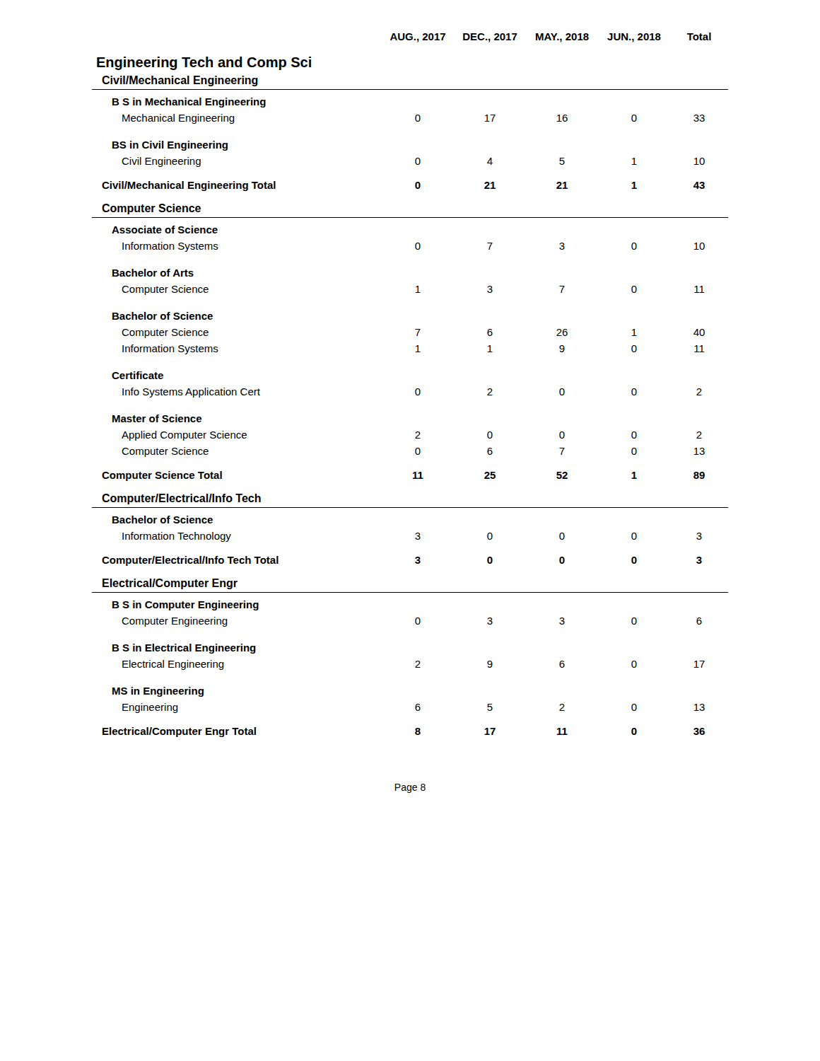| | AUG., 2017 | DEC., 2017 | MAY., 2018 | JUN., 2018 | Total |
| --- | --- | --- | --- | --- | --- |
| Engineering Tech and Comp Sci |
| Civil/Mechanical Engineering |
| B S in Mechanical Engineering |
| Mechanical Engineering | 0 | 17 | 16 | 0 | 33 |
| BS in Civil Engineering |
| Civil Engineering | 0 | 4 | 5 | 1 | 10 |
| Civil/Mechanical Engineering Total | 0 | 21 | 21 | 1 | 43 |
| Computer Science |
| Associate of Science |
| Information Systems | 0 | 7 | 3 | 0 | 10 |
| Bachelor of Arts |
| Computer Science | 1 | 3 | 7 | 0 | 11 |
| Bachelor of Science |
| Computer Science | 7 | 6 | 26 | 1 | 40 |
| Information Systems | 1 | 1 | 9 | 0 | 11 |
| Certificate |
| Info Systems Application Cert | 0 | 2 | 0 | 0 | 2 |
| Master of Science |
| Applied Computer Science | 2 | 0 | 0 | 0 | 2 |
| Computer Science | 0 | 6 | 7 | 0 | 13 |
| Computer Science Total | 11 | 25 | 52 | 1 | 89 |
| Computer/Electrical/Info Tech |
| Bachelor of Science |
| Information Technology | 3 | 0 | 0 | 0 | 3 |
| Computer/Electrical/Info Tech Total | 3 | 0 | 0 | 0 | 3 |
| Electrical/Computer Engr |
| B S in Computer Engineering |
| Computer Engineering | 0 | 3 | 3 | 0 | 6 |
| B S in Electrical Engineering |
| Electrical Engineering | 2 | 9 | 6 | 0 | 17 |
| MS in Engineering |
| Engineering | 6 | 5 | 2 | 0 | 13 |
| Electrical/Computer Engr Total | 8 | 17 | 11 | 0 | 36 |
Page 8